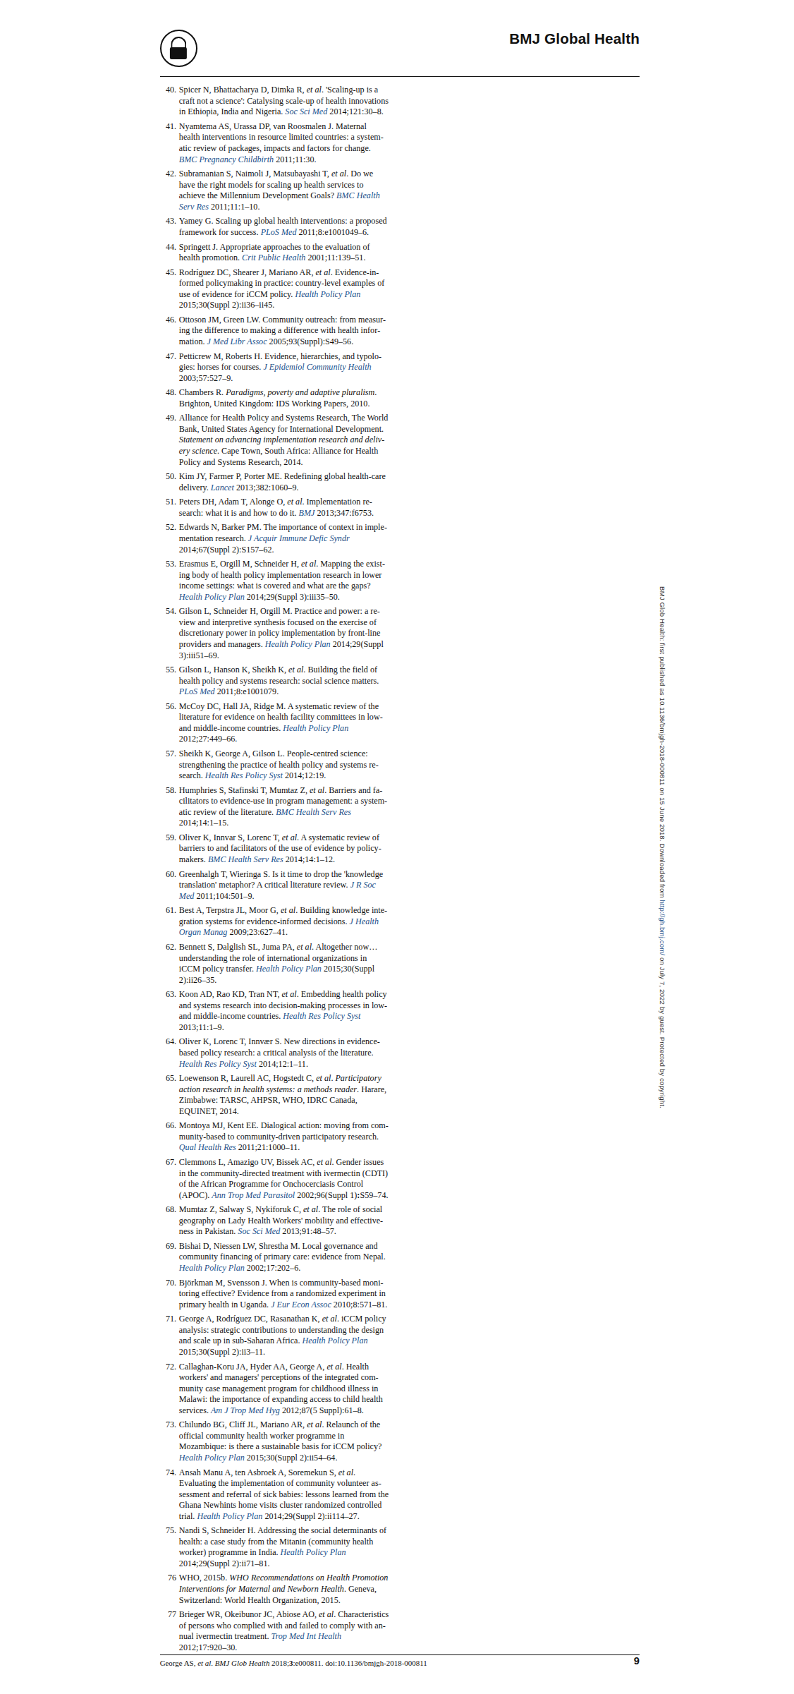BMJ Global Health
Spicer N, Bhattacharya D, Dimka R, et al. 'Scaling-up is a craft not a science': Catalysing scale-up of health innovations in Ethiopia, India and Nigeria. Soc Sci Med 2014;121:30–8.
Nyamtema AS, Urassa DP, van Roosmalen J. Maternal health interventions in resource limited countries: a systematic review of packages, impacts and factors for change. BMC Pregnancy Childbirth 2011;11:30.
Subramanian S, Naimoli J, Matsubayashi T, et al. Do we have the right models for scaling up health services to achieve the Millennium Development Goals? BMC Health Serv Res 2011;11:1–10.
Yamey G. Scaling up global health interventions: a proposed framework for success. PLoS Med 2011;8:e1001049–6.
Springett J. Appropriate approaches to the evaluation of health promotion. Crit Public Health 2001;11:139–51.
Rodríguez DC, Shearer J, Mariano AR, et al. Evidence-informed policymaking in practice: country-level examples of use of evidence for iCCM policy. Health Policy Plan 2015;30(Suppl 2):ii36–ii45.
Ottoson JM, Green LW. Community outreach: from measuring the difference to making a difference with health information. J Med Libr Assoc 2005;93(Suppl):S49–56.
Petticrew M, Roberts H. Evidence, hierarchies, and typologies: horses for courses. J Epidemiol Community Health 2003;57:527–9.
Chambers R. Paradigms, poverty and adaptive pluralism. Brighton, United Kingdom: IDS Working Papers, 2010.
Alliance for Health Policy and Systems Research, The World Bank, United States Agency for International Development. Statement on advancing implementation research and delivery science. Cape Town, South Africa: Alliance for Health Policy and Systems Research, 2014.
Kim JY, Farmer P, Porter ME. Redefining global health-care delivery. Lancet 2013;382:1060–9.
Peters DH, Adam T, Alonge O, et al. Implementation research: what it is and how to do it. BMJ 2013;347:f6753.
Edwards N, Barker PM. The importance of context in implementation research. J Acquir Immune Defic Syndr 2014;67(Suppl 2):S157–62.
Erasmus E, Orgill M, Schneider H, et al. Mapping the existing body of health policy implementation research in lower income settings: what is covered and what are the gaps? Health Policy Plan 2014;29(Suppl 3):iii35–50.
Gilson L, Schneider H, Orgill M. Practice and power: a review and interpretive synthesis focused on the exercise of discretionary power in policy implementation by front-line providers and managers. Health Policy Plan 2014;29(Suppl 3):iii51–69.
Gilson L, Hanson K, Sheikh K, et al. Building the field of health policy and systems research: social science matters. PLoS Med 2011;8:e1001079.
McCoy DC, Hall JA, Ridge M. A systematic review of the literature for evidence on health facility committees in low- and middle-income countries. Health Policy Plan 2012;27:449–66.
Sheikh K, George A, Gilson L. People-centred science: strengthening the practice of health policy and systems research. Health Res Policy Syst 2014;12:19.
Humphries S, Stafinski T, Mumtaz Z, et al. Barriers and facilitators to evidence-use in program management: a systematic review of the literature. BMC Health Serv Res 2014;14:1–15.
Oliver K, Innvar S, Lorenc T, et al. A systematic review of barriers to and facilitators of the use of evidence by policymakers. BMC Health Serv Res 2014;14:1–12.
Greenhalgh T, Wieringa S. Is it time to drop the 'knowledge translation' metaphor? A critical literature review. J R Soc Med 2011;104:501–9.
Best A, Terpstra JL, Moor G, et al. Building knowledge integration systems for evidence-informed decisions. J Health Organ Manag 2009;23:627–41.
Bennett S, Dalglish SL, Juma PA, et al. Altogether now… understanding the role of international organizations in iCCM policy transfer. Health Policy Plan 2015;30(Suppl 2):ii26–35.
Koon AD, Rao KD, Tran NT, et al. Embedding health policy and systems research into decision-making processes in low- and middle-income countries. Health Res Policy Syst 2013;11:1–9.
Oliver K, Lorenc T, Innvær S. New directions in evidence-based policy research: a critical analysis of the literature. Health Res Policy Syst 2014;12:1–11.
Loewenson R, Laurell AC, Hogstedt C, et al. Participatory action research in health systems: a methods reader. Harare, Zimbabwe: TARSC, AHPSR, WHO, IDRC Canada, EQUINET, 2014.
Montoya MJ, Kent EE. Dialogical action: moving from community-based to community-driven participatory research. Qual Health Res 2011;21:1000–11.
Clemmons L, Amazigo UV, Bissek AC, et al. Gender issues in the community-directed treatment with ivermectin (CDTI) of the African Programme for Onchocerciasis Control (APOC). Ann Trop Med Parasitol 2002;96(Suppl 1): S59–74.
Mumtaz Z, Salway S, Nykiforuk C, et al. The role of social geography on Lady Health Workers' mobility and effectiveness in Pakistan. Soc Sci Med 2013;91:48–57.
Bishai D, Niessen LW, Shrestha M. Local governance and community financing of primary care: evidence from Nepal. Health Policy Plan 2002;17:202–6.
Björkman M, Svensson J. When is community-based monitoring effective? Evidence from a randomized experiment in primary health in Uganda. J Eur Econ Assoc 2010;8:571–81.
George A, Rodríguez DC, Rasanathan K, et al. iCCM policy analysis: strategic contributions to understanding the design and scale up in sub-Saharan Africa. Health Policy Plan 2015;30(Suppl 2):ii3–11.
Callaghan-Koru JA, Hyder AA, George A, et al. Health workers' and managers' perceptions of the integrated community case management program for childhood illness in Malawi: the importance of expanding access to child health services. Am J Trop Med Hyg 2012;87(5 Suppl):61–8.
Chilundo BG, Cliff JL, Mariano AR, et al. Relaunch of the official community health worker programme in Mozambique: is there a sustainable basis for iCCM policy? Health Policy Plan 2015;30(Suppl 2):ii54–64.
Ansah Manu A, ten Asbroek A, Soremekun S, et al. Evaluating the implementation of community volunteer assessment and referral of sick babies: lessons learned from the Ghana Newhints home visits cluster randomized controlled trial. Health Policy Plan 2014;29(Suppl 2):ii114–27.
Nandi S, Schneider H. Addressing the social determinants of health: a case study from the Mitanin (community health worker) programme in India. Health Policy Plan 2014;29(Suppl 2):ii71–81.
WHO, 2015b. WHO Recommendations on Health Promotion Interventions for Maternal and Newborn Health. Geneva, Switzerland: World Health Organization, 2015.
Brieger WR, Okeibunor JC, Abiose AO, et al. Characteristics of persons who complied with and failed to comply with annual ivermectin treatment. Trop Med Int Health 2012;17:920–30.
George AS, et al. BMJ Glob Health 2018;3:e000811. doi:10.1136/bmjgh-2018-000811
9
BMJ Glob Health: first published as 10.1136/bmjgh-2018-000811 on 15 June 2018. Downloaded from http://gh.bmj.com/ on July 7, 2022 by guest. Protected by copyright.